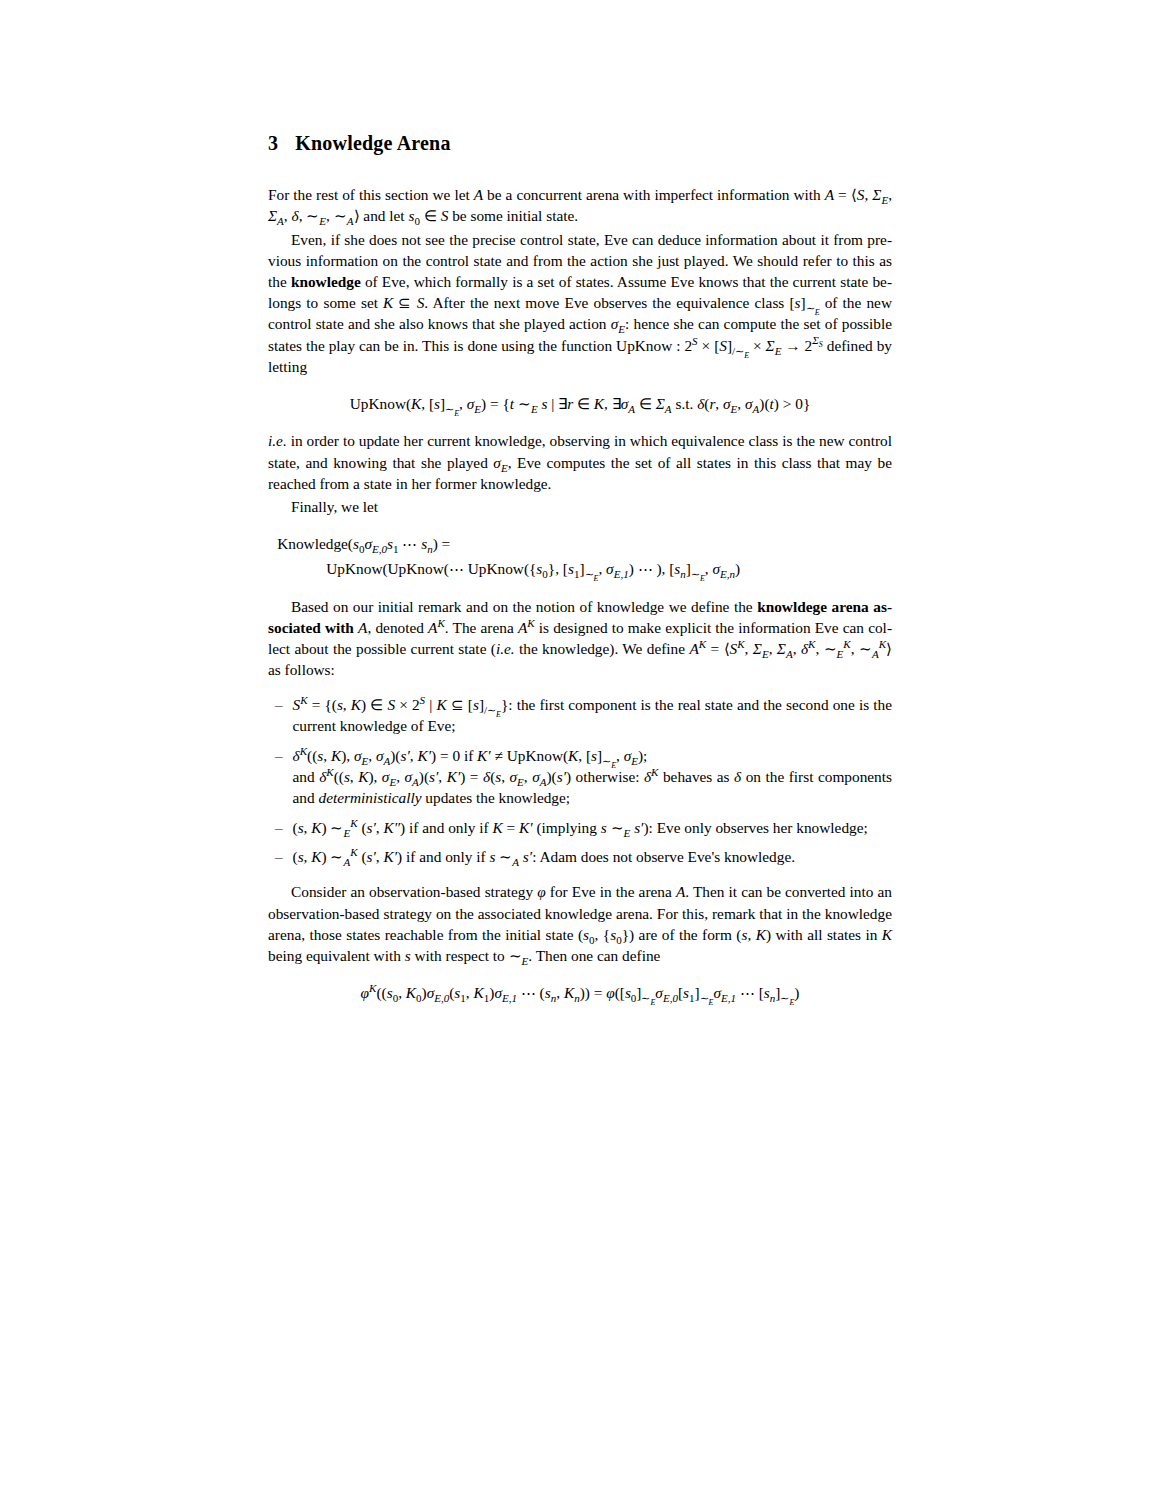3 Knowledge Arena
For the rest of this section we let A be a concurrent arena with imperfect information with A = ⟨S, ΣE, ΣA, δ, ∼E, ∼A⟩ and let s0 ∈ S be some initial state.
Even, if she does not see the precise control state, Eve can deduce information about it from previous information on the control state and from the action she just played. We should refer to this as the knowledge of Eve, which formally is a set of states. Assume Eve knows that the current state belongs to some set K ⊆ S. After the next move Eve observes the equivalence class [s]∼E of the new control state and she also knows that she played action σE: hence she can compute the set of possible states the play can be in. This is done using the function UpKnow : 2S × [S]/∼E × ΣE → 2ΣS defined by letting
UpKnow(K, [s]∼E, σE) = {t ∼E s | ∃r ∈ K, ∃σA ∈ ΣA s.t. δ(r, σE, σA)(t) > 0}
i.e. in order to update her current knowledge, observing in which equivalence class is the new control state, and knowing that she played σE, Eve computes the set of all states in this class that may be reached from a state in her former knowledge.
Finally, we let
Knowledge(s0σE,0 s1 ⋯ sn) = UpKnow(UpKnow(⋯ UpKnow({s0}, [s1]∼E, σE,1) ⋯ ), [sn]∼E, σE,n)
Based on our initial remark and on the notion of knowledge we define the knowldege arena associated with A, denoted AK. The arena AK is designed to make explicit the information Eve can collect about the possible current state (i.e. the knowledge). We define AK = ⟨SK, ΣE, ΣA, δK, ∼EK, ∼AK⟩ as follows:
SK = {(s, K) ∈ S × 2S | K ⊆ [s]/∼E}: the first component is the real state and the second one is the current knowledge of Eve;
δK((s, K), σE, σA)(s′, K′) = 0 if K′ ≠ UpKnow(K, [s]∼E, σE); and δK((s, K), σE, σA)(s′, K′) = δ(s, σE, σA)(s′) otherwise: δK behaves as δ on the first components and deterministically updates the knowledge;
(s, K) ∼EK (s′, K″) if and only if K = K′ (implying s ∼E s′): Eve only observes her knowledge;
(s, K) ∼AK (s′, K′) if and only if s ∼A s′: Adam does not observe Eve's knowledge.
Consider an observation-based strategy φ for Eve in the arena A. Then it can be converted into an observation-based strategy on the associated knowledge arena. For this, remark that in the knowledge arena, those states reachable from the initial state (s0, {s0}) are of the form (s, K) with all states in K being equivalent with s with respect to ∼E. Then one can define
φK((s0, K0)σE,0(s1, K1)σE,1 ⋯ (sn, Kn)) = φ([s0]∼EσE,0[s1]∼EσE,1 ⋯ [sn]∼E)